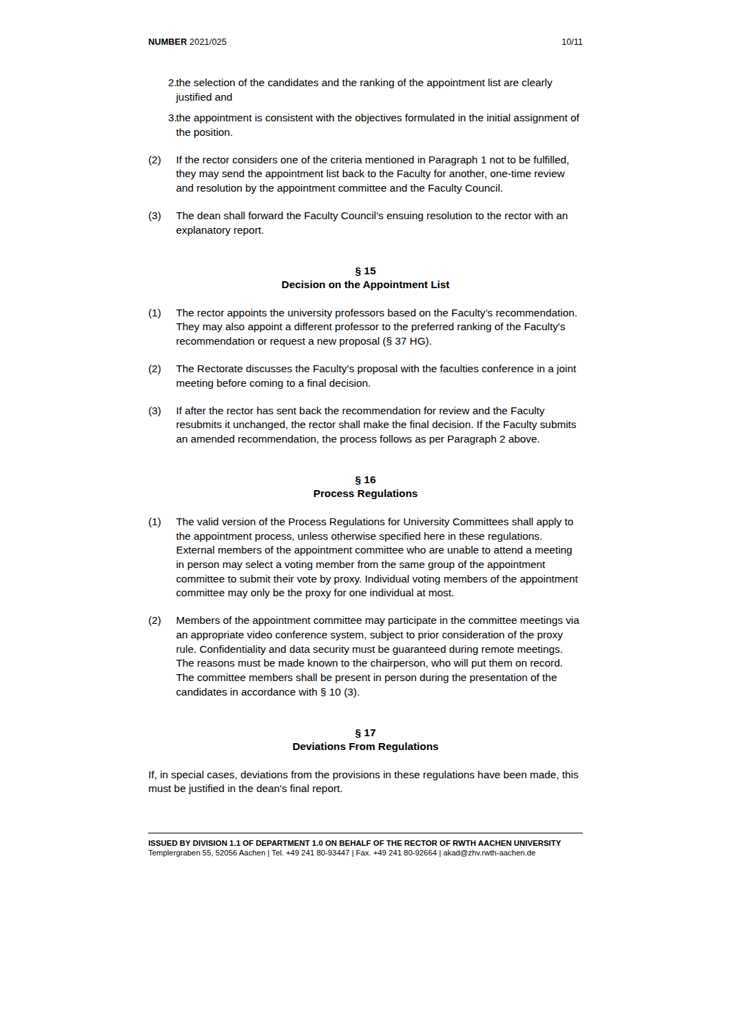NUMBER 2021/025
10/11
2. the selection of the candidates and the ranking of the appointment list are clearly justified and
3. the appointment is consistent with the objectives formulated in the initial assignment of the position.
(2)
If the rector considers one of the criteria mentioned in Paragraph 1 not to be fulfilled, they may send the appointment list back to the Faculty for another, one-time review and resolution by the appointment committee and the Faculty Council.
(3)
The dean shall forward the Faculty Council’s ensuing resolution to the rector with an explanatory report.
§ 15 Decision on the Appointment List
(1)
The rector appoints the university professors based on the Faculty’s recommendation. They may also appoint a different professor to the preferred ranking of the Faculty's recommendation or request a new proposal (§ 37 HG).
(2)
The Rectorate discusses the Faculty’s proposal with the faculties conference in a joint meeting before coming to a final decision.
(3)
If after the rector has sent back the recommendation for review and the Faculty resubmits it unchanged, the rector shall make the final decision. If the Faculty submits an amended recommendation, the process follows as per Paragraph 2 above.
§ 16 Process Regulations
(1)
The valid version of the Process Regulations for University Committees shall apply to the appointment process, unless otherwise specified here in these regulations. External members of the appointment committee who are unable to attend a meeting in person may select a voting member from the same group of the appointment committee to submit their vote by proxy. Individual voting members of the appointment committee may only be the proxy for one individual at most.
(2)
Members of the appointment committee may participate in the committee meetings via an appropriate video conference system, subject to prior consideration of the proxy rule. Confidentiality and data security must be guaranteed during remote meetings. The reasons must be made known to the chairperson, who will put them on record. The committee members shall be present in person during the presentation of the candidates in accordance with § 10 (3).
§ 17 Deviations From Regulations
If, in special cases, deviations from the provisions in these regulations have been made, this must be justified in the dean's final report.
ISSUED BY DIVISION 1.1 OF DEPARTMENT 1.0 ON BEHALF OF THE RECTOR OF RWTH AACHEN UNIVERSITY
Templergraben 55, 52056 Aachen | Tel. +49 241 80-93447 | Fax. +49 241 80-92664 | akad@zhv.rwth-aachen.de